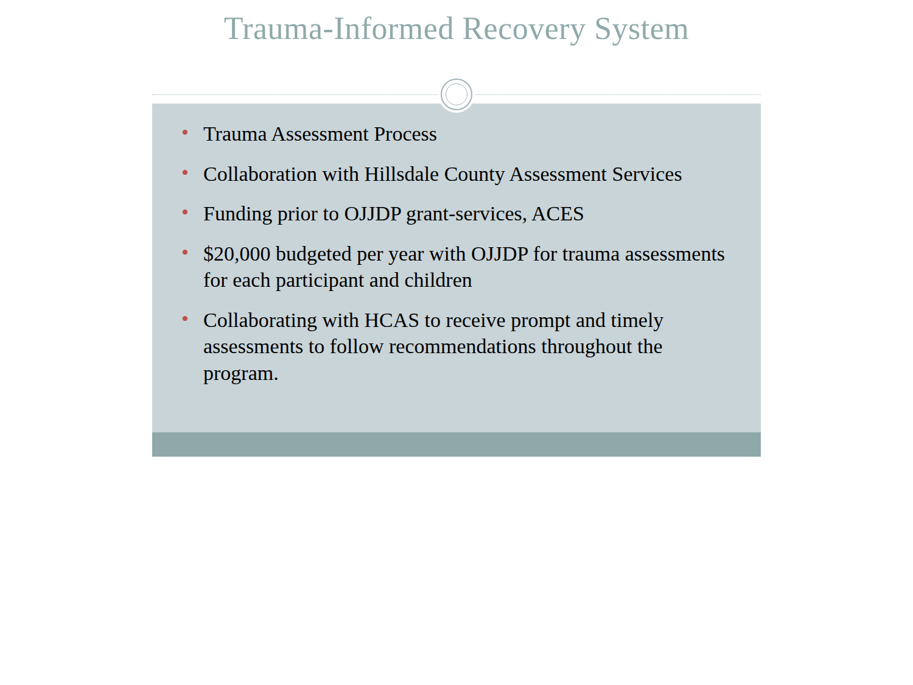Trauma-Informed Recovery System
Trauma Assessment Process
Collaboration with Hillsdale County Assessment Services
Funding prior to OJJDP grant-services, ACES
$20,000 budgeted per year with OJJDP for trauma assessments for each participant and children
Collaborating with HCAS to receive prompt and timely assessments to follow recommendations throughout the program.